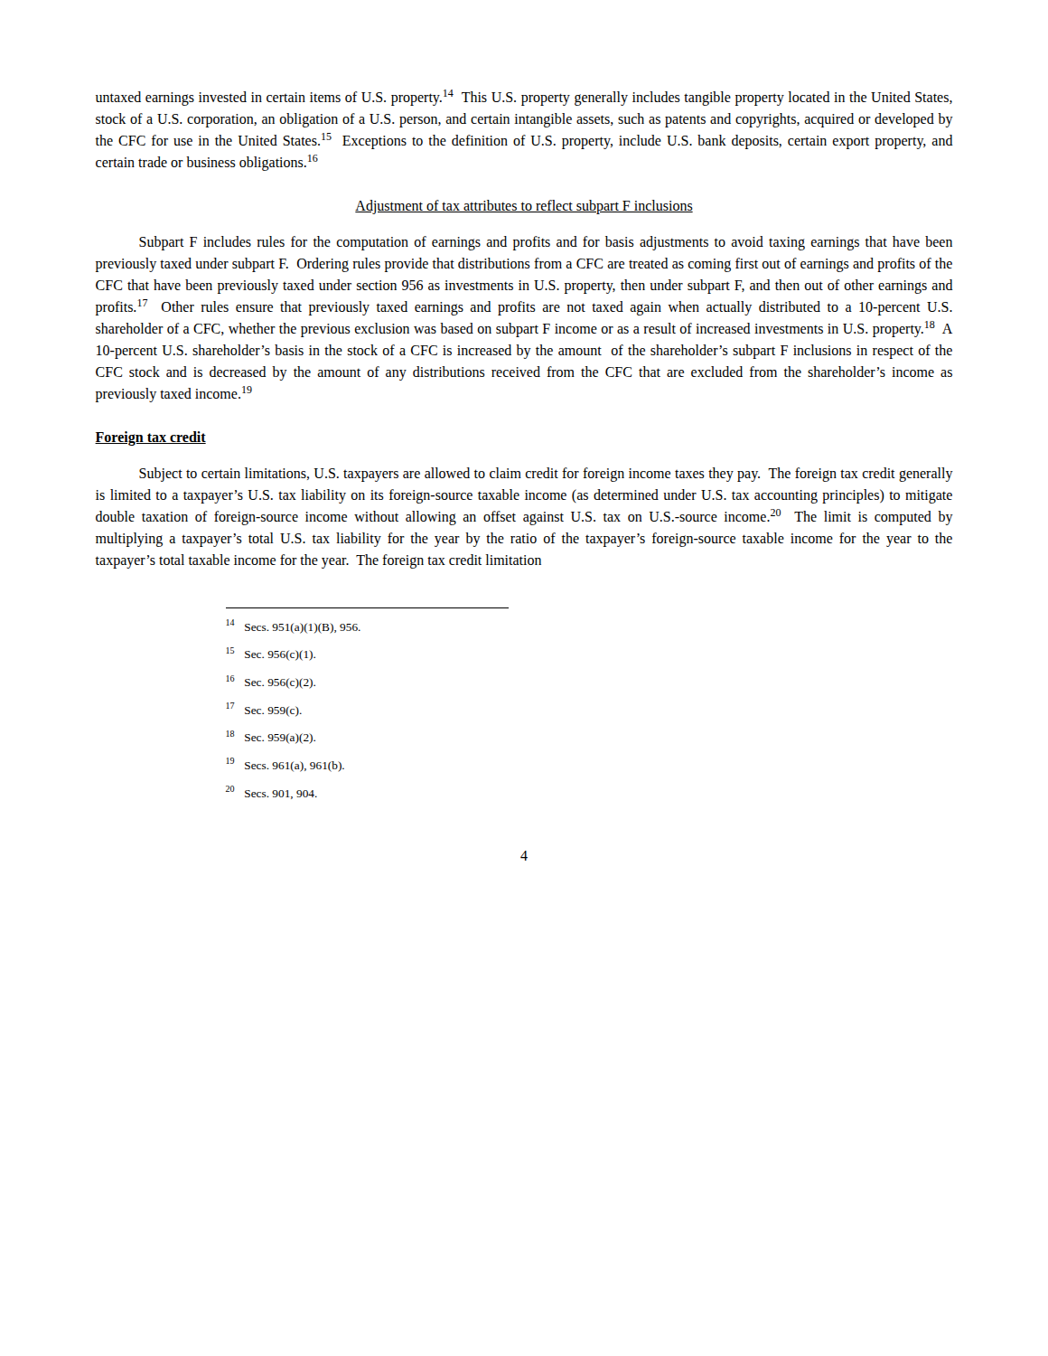untaxed earnings invested in certain items of U.S. property.14 This U.S. property generally includes tangible property located in the United States, stock of a U.S. corporation, an obligation of a U.S. person, and certain intangible assets, such as patents and copyrights, acquired or developed by the CFC for use in the United States.15 Exceptions to the definition of U.S. property, include U.S. bank deposits, certain export property, and certain trade or business obligations.16
Adjustment of tax attributes to reflect subpart F inclusions
Subpart F includes rules for the computation of earnings and profits and for basis adjustments to avoid taxing earnings that have been previously taxed under subpart F. Ordering rules provide that distributions from a CFC are treated as coming first out of earnings and profits of the CFC that have been previously taxed under section 956 as investments in U.S. property, then under subpart F, and then out of other earnings and profits.17 Other rules ensure that previously taxed earnings and profits are not taxed again when actually distributed to a 10-percent U.S. shareholder of a CFC, whether the previous exclusion was based on subpart F income or as a result of increased investments in U.S. property.18 A 10-percent U.S. shareholder’s basis in the stock of a CFC is increased by the amount of the shareholder’s subpart F inclusions in respect of the CFC stock and is decreased by the amount of any distributions received from the CFC that are excluded from the shareholder’s income as previously taxed income.19
Foreign tax credit
Subject to certain limitations, U.S. taxpayers are allowed to claim credit for foreign income taxes they pay. The foreign tax credit generally is limited to a taxpayer’s U.S. tax liability on its foreign-source taxable income (as determined under U.S. tax accounting principles) to mitigate double taxation of foreign-source income without allowing an offset against U.S. tax on U.S.-source income.20 The limit is computed by multiplying a taxpayer’s total U.S. tax liability for the year by the ratio of the taxpayer’s foreign-source taxable income for the year to the taxpayer’s total taxable income for the year. The foreign tax credit limitation
14 Secs. 951(a)(1)(B), 956.
15 Sec. 956(c)(1).
16 Sec. 956(c)(2).
17 Sec. 959(c).
18 Sec. 959(a)(2).
19 Secs. 961(a), 961(b).
20 Secs. 901, 904.
4